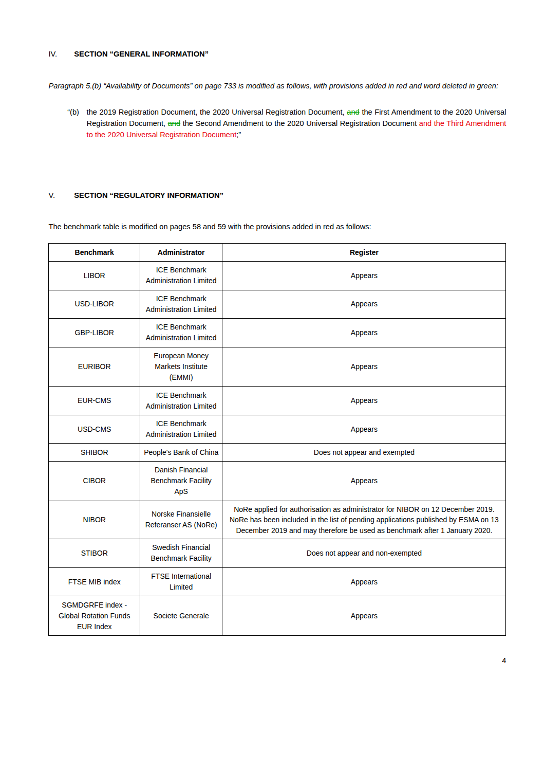IV.
SECTION “GENERAL INFORMATION”
Paragraph 5.(b) “Availability of Documents” on page 733 is modified as follows, with provisions added in red and word deleted in green:
“(b) the 2019 Registration Document, the 2020 Universal Registration Document, and the First Amendment to the 2020 Universal Registration Document, and the Second Amendment to the 2020 Universal Registration Document and the Third Amendment to the 2020 Universal Registration Document;”
V.
SECTION “REGULATORY INFORMATION”
The benchmark table is modified on pages 58 and 59 with the provisions added in red as follows:
| Benchmark | Administrator | Register |
| --- | --- | --- |
| LIBOR | ICE Benchmark Administration Limited | Appears |
| USD-LIBOR | ICE Benchmark Administration Limited | Appears |
| GBP-LIBOR | ICE Benchmark Administration Limited | Appears |
| EURIBOR | European Money Markets Institute (EMMI) | Appears |
| EUR-CMS | ICE Benchmark Administration Limited | Appears |
| USD-CMS | ICE Benchmark Administration Limited | Appears |
| SHIBOR | People's Bank of China | Does not appear and exempted |
| CIBOR | Danish Financial Benchmark Facility ApS | Appears |
| NIBOR | Norske Finansielle Referanser AS (NoRe) | NoRe applied for authorisation as administrator for NIBOR on 12 December 2019. NoRe has been included in the list of pending applications published by ESMA on 13 December 2019 and may therefore be used as benchmark after 1 January 2020. |
| STIBOR | Swedish Financial Benchmark Facility | Does not appear and non-exempted |
| FTSE MIB index | FTSE International Limited | Appears |
| SGMDGRFE index - Global Rotation Funds EUR Index | Societe Generale | Appears |
4